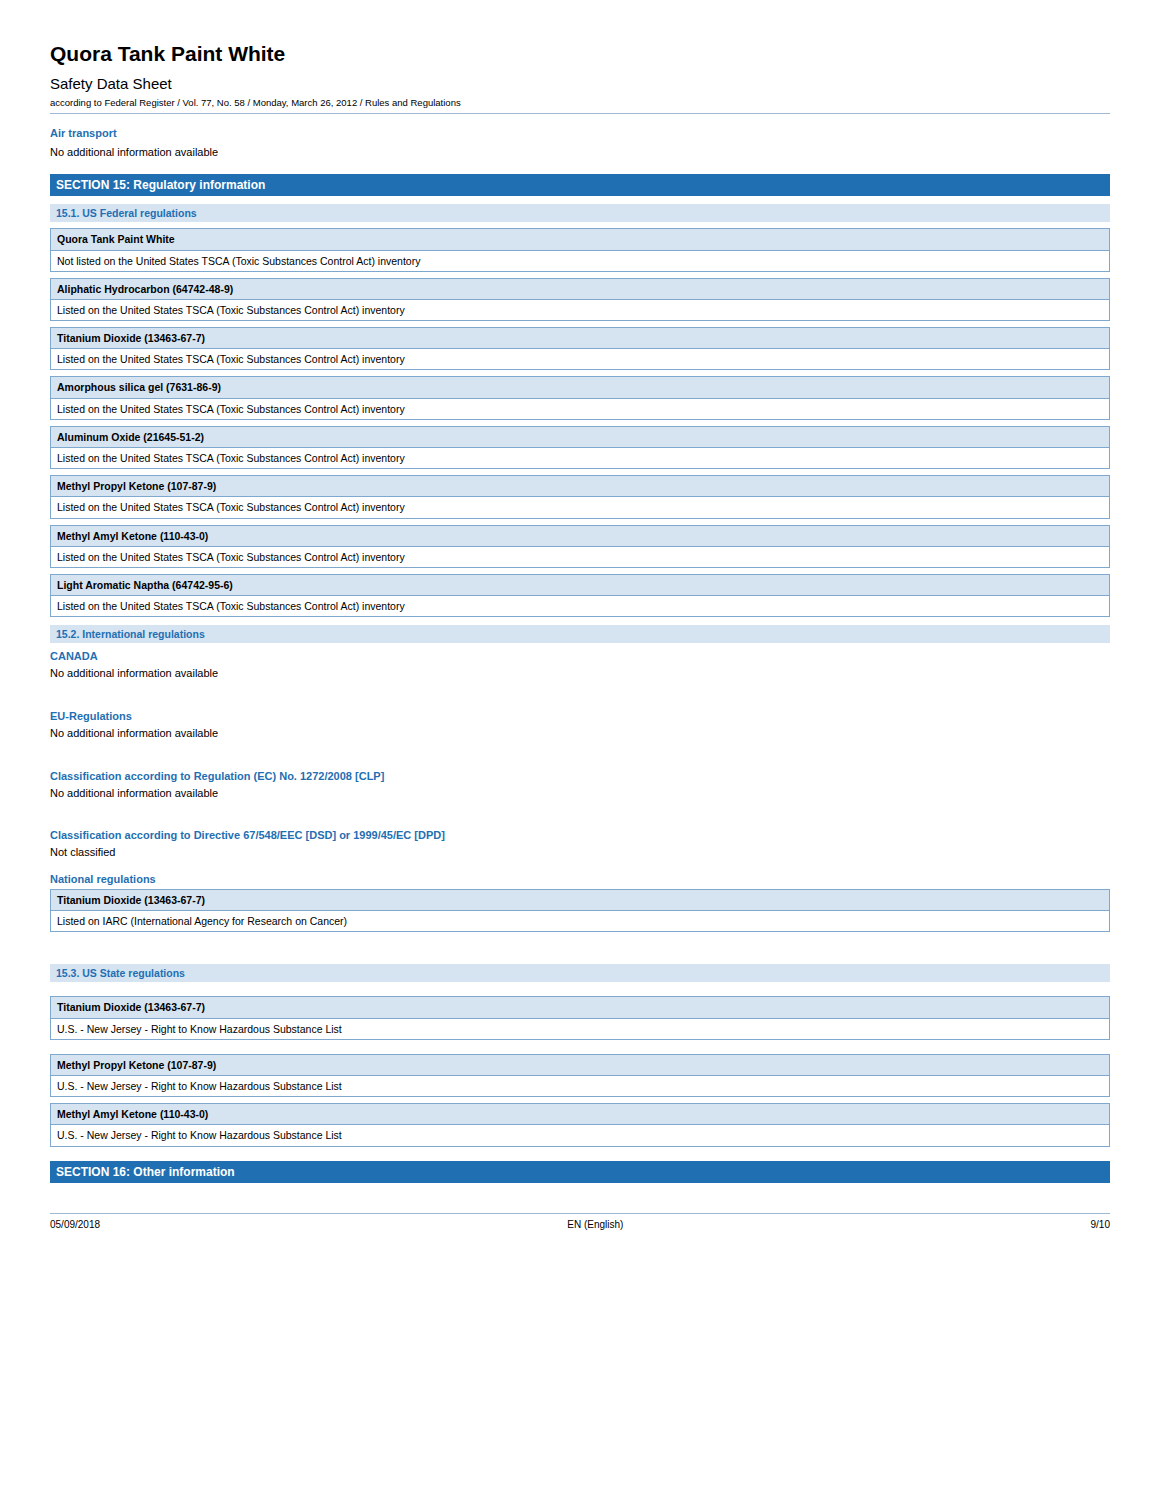Quora Tank Paint White
Safety Data Sheet
according to Federal Register / Vol. 77, No. 58 / Monday, March 26, 2012 / Rules and Regulations
Air transport
No additional information available
SECTION 15: Regulatory information
15.1. US Federal regulations
| Quora Tank Paint White |
| Not listed on the United States TSCA (Toxic Substances Control Act) inventory |
| Aliphatic Hydrocarbon (64742-48-9) |
| Listed on the United States TSCA (Toxic Substances Control Act) inventory |
| Titanium Dioxide (13463-67-7) |
| Listed on the United States TSCA (Toxic Substances Control Act) inventory |
| Amorphous silica gel (7631-86-9) |
| Listed on the United States TSCA (Toxic Substances Control Act) inventory |
| Aluminum Oxide (21645-51-2) |
| Listed on the United States TSCA (Toxic Substances Control Act) inventory |
| Methyl Propyl Ketone (107-87-9) |
| Listed on the United States TSCA (Toxic Substances Control Act) inventory |
| Methyl Amyl Ketone (110-43-0) |
| Listed on the United States TSCA (Toxic Substances Control Act) inventory |
| Light Aromatic Naptha (64742-95-6) |
| Listed on the United States TSCA (Toxic Substances Control Act) inventory |
15.2. International regulations
CANADA
No additional information available
EU-Regulations
No additional information available
Classification according to Regulation (EC) No. 1272/2008 [CLP]
No additional information available
Classification according to Directive 67/548/EEC [DSD] or 1999/45/EC [DPD]
Not classified
National regulations
| Titanium Dioxide (13463-67-7) |
| Listed on IARC (International Agency for Research on Cancer) |
15.3. US State regulations
| Titanium Dioxide (13463-67-7) |
| U.S. - New Jersey - Right to Know Hazardous Substance List |
| Methyl Propyl Ketone (107-87-9) |
| U.S. - New Jersey - Right to Know Hazardous Substance List |
| Methyl Amyl Ketone (110-43-0) |
| U.S. - New Jersey - Right to Know Hazardous Substance List |
SECTION 16: Other information
05/09/2018 EN (English) 9/10